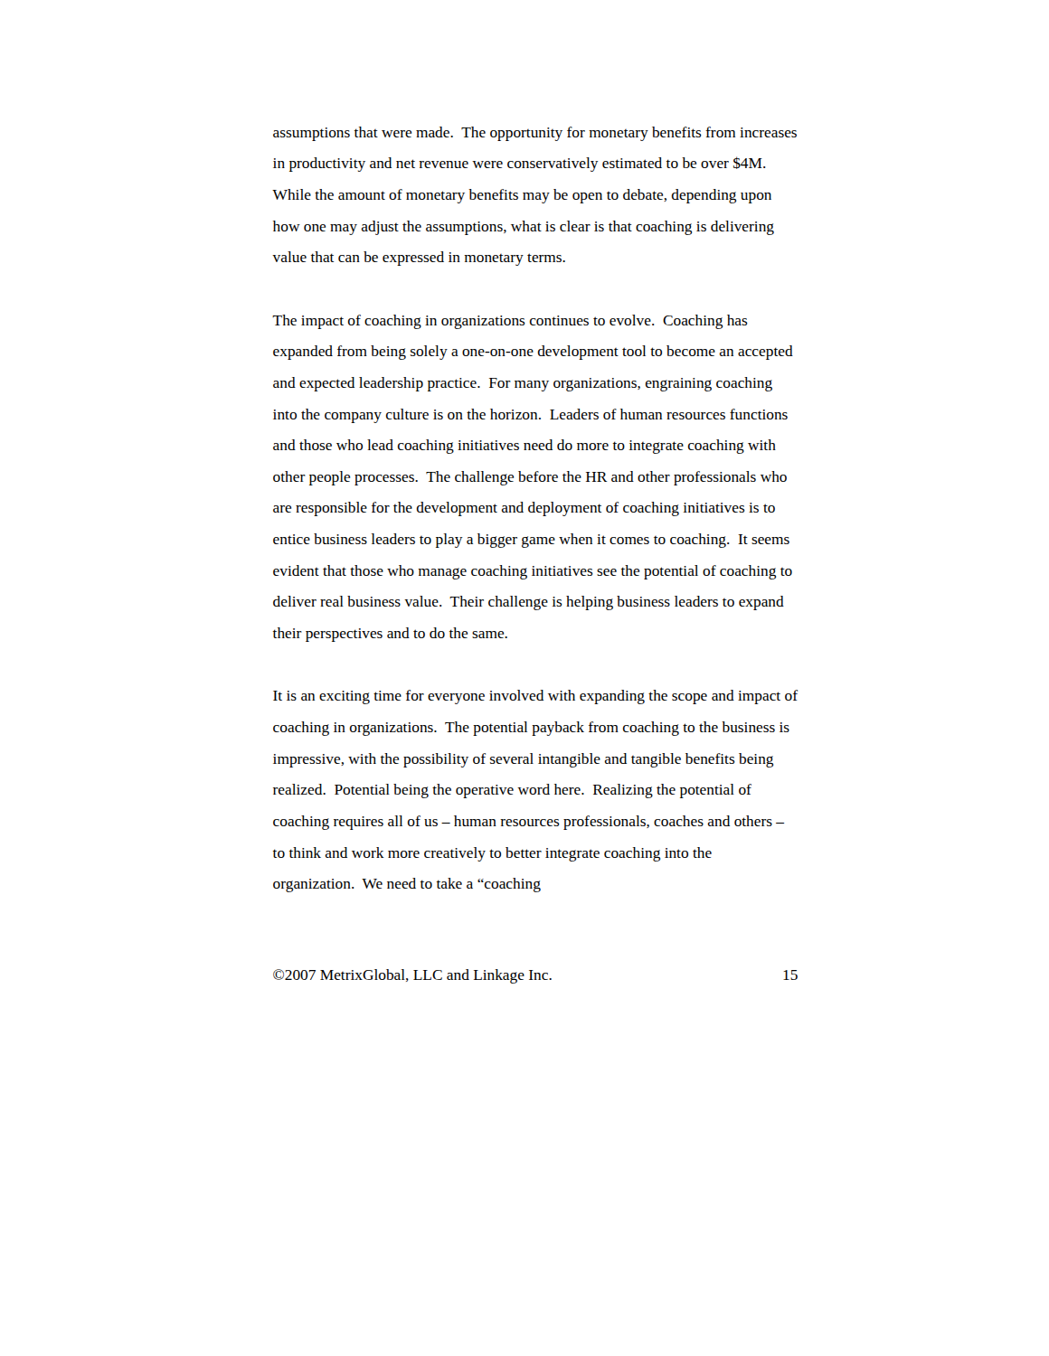assumptions that were made. The opportunity for monetary benefits from increases in productivity and net revenue were conservatively estimated to be over $4M. While the amount of monetary benefits may be open to debate, depending upon how one may adjust the assumptions, what is clear is that coaching is delivering value that can be expressed in monetary terms.
The impact of coaching in organizations continues to evolve. Coaching has expanded from being solely a one-on-one development tool to become an accepted and expected leadership practice. For many organizations, engraining coaching into the company culture is on the horizon. Leaders of human resources functions and those who lead coaching initiatives need do more to integrate coaching with other people processes. The challenge before the HR and other professionals who are responsible for the development and deployment of coaching initiatives is to entice business leaders to play a bigger game when it comes to coaching. It seems evident that those who manage coaching initiatives see the potential of coaching to deliver real business value. Their challenge is helping business leaders to expand their perspectives and to do the same.
It is an exciting time for everyone involved with expanding the scope and impact of coaching in organizations. The potential payback from coaching to the business is impressive, with the possibility of several intangible and tangible benefits being realized. Potential being the operative word here. Realizing the potential of coaching requires all of us – human resources professionals, coaches and others – to think and work more creatively to better integrate coaching into the organization. We need to take a “coaching
©2007 MetrixGlobal, LLC and Linkage Inc. 15